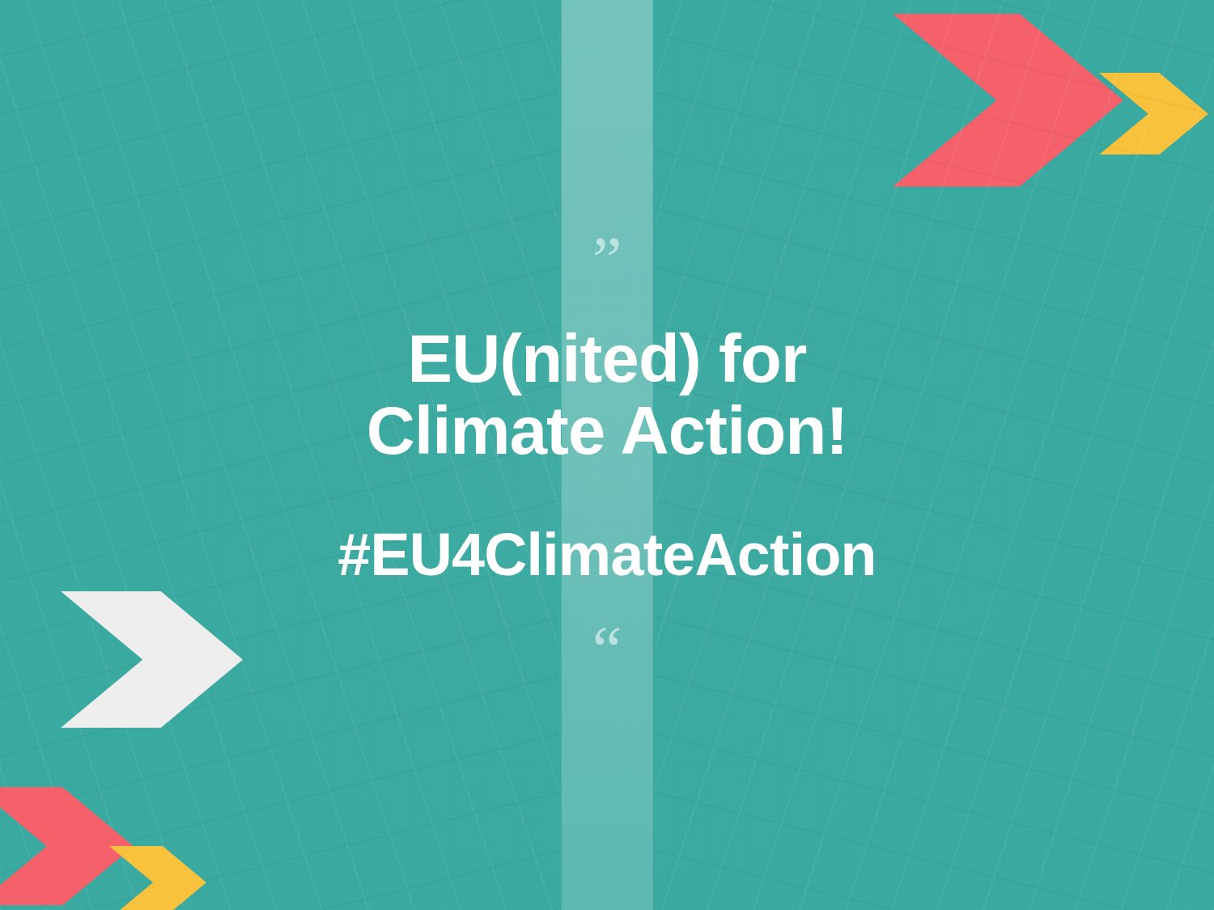”
EU(nited) for Climate Action!
#EU4ClimateAction
“